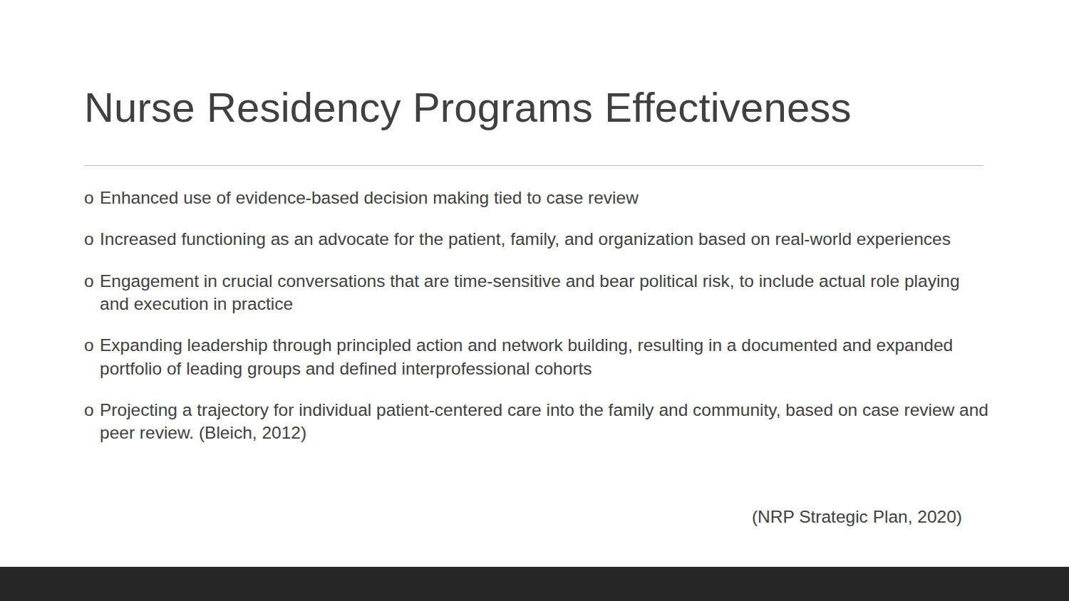Nurse Residency Programs Effectiveness
o Enhanced use of evidence-based decision making tied to case review
o Increased functioning as an advocate for the patient, family, and organization based on real-world experiences
o Engagement in crucial conversations that are time-sensitive and bear political risk, to include actual role playing and execution in practice
o Expanding leadership through principled action and network building, resulting in a documented and expanded portfolio of leading groups and defined interprofessional cohorts
o Projecting a trajectory for individual patient-centered care into the family and community, based on case review and peer review. (Bleich, 2012)
(NRP Strategic Plan, 2020)